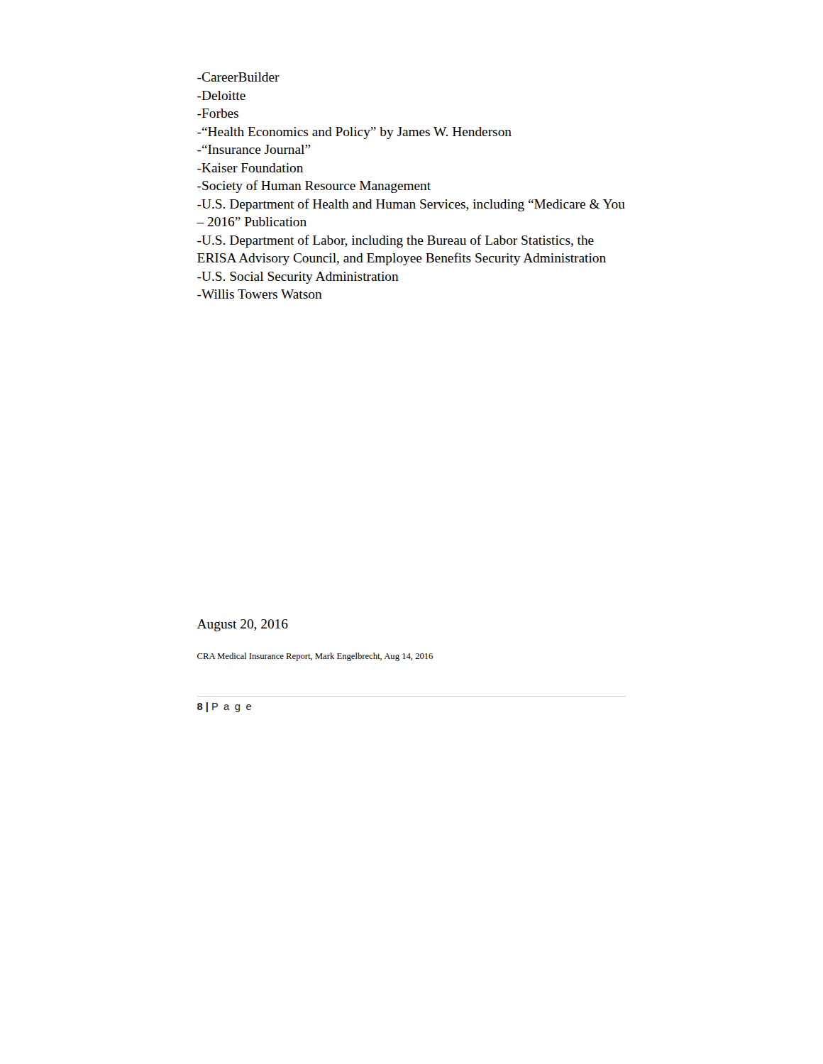-CareerBuilder
-Deloitte
-Forbes
-“Health Economics and Policy” by James W. Henderson
-“Insurance Journal”
-Kaiser Foundation
-Society of Human Resource Management
-U.S. Department of Health and Human Services, including “Medicare & You – 2016” Publication
-U.S. Department of Labor, including the Bureau of Labor Statistics, the ERISA Advisory Council, and Employee Benefits Security Administration
-U.S. Social Security Administration
-Willis Towers Watson
August 20, 2016
CRA Medical Insurance Report, Mark Engelbrecht, Aug 14, 2016
8 | P a g e